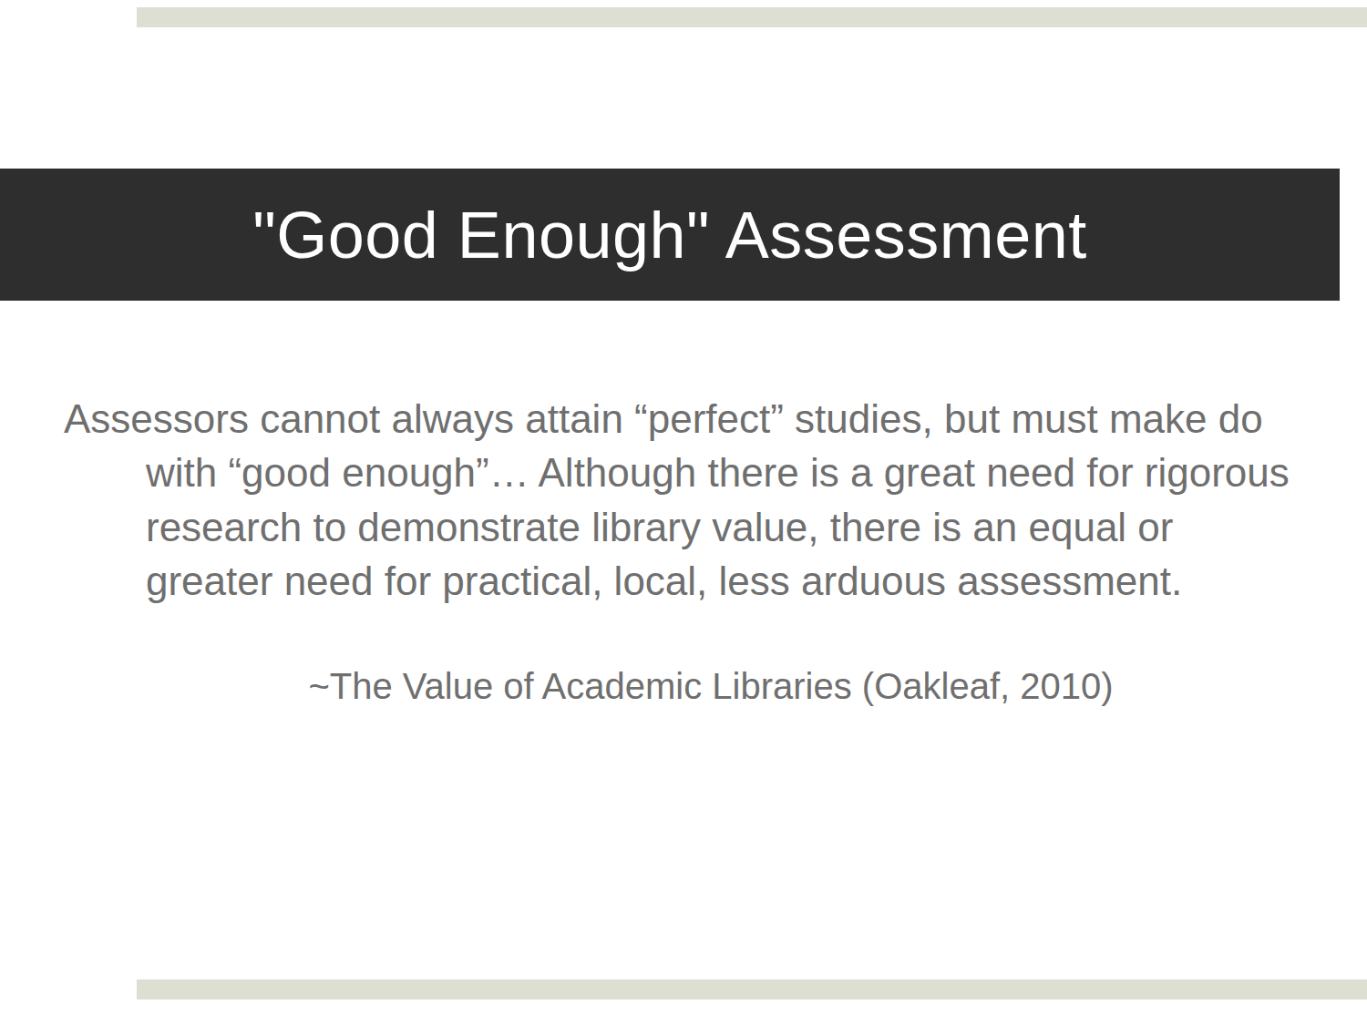"Good Enough" Assessment
Assessors cannot always attain “perfect” studies, but must make do with “good enough”… Although there is a great need for rigorous research to demonstrate library value, there is an equal or greater need for practical, local, less arduous assessment.
~The Value of Academic Libraries (Oakleaf, 2010)